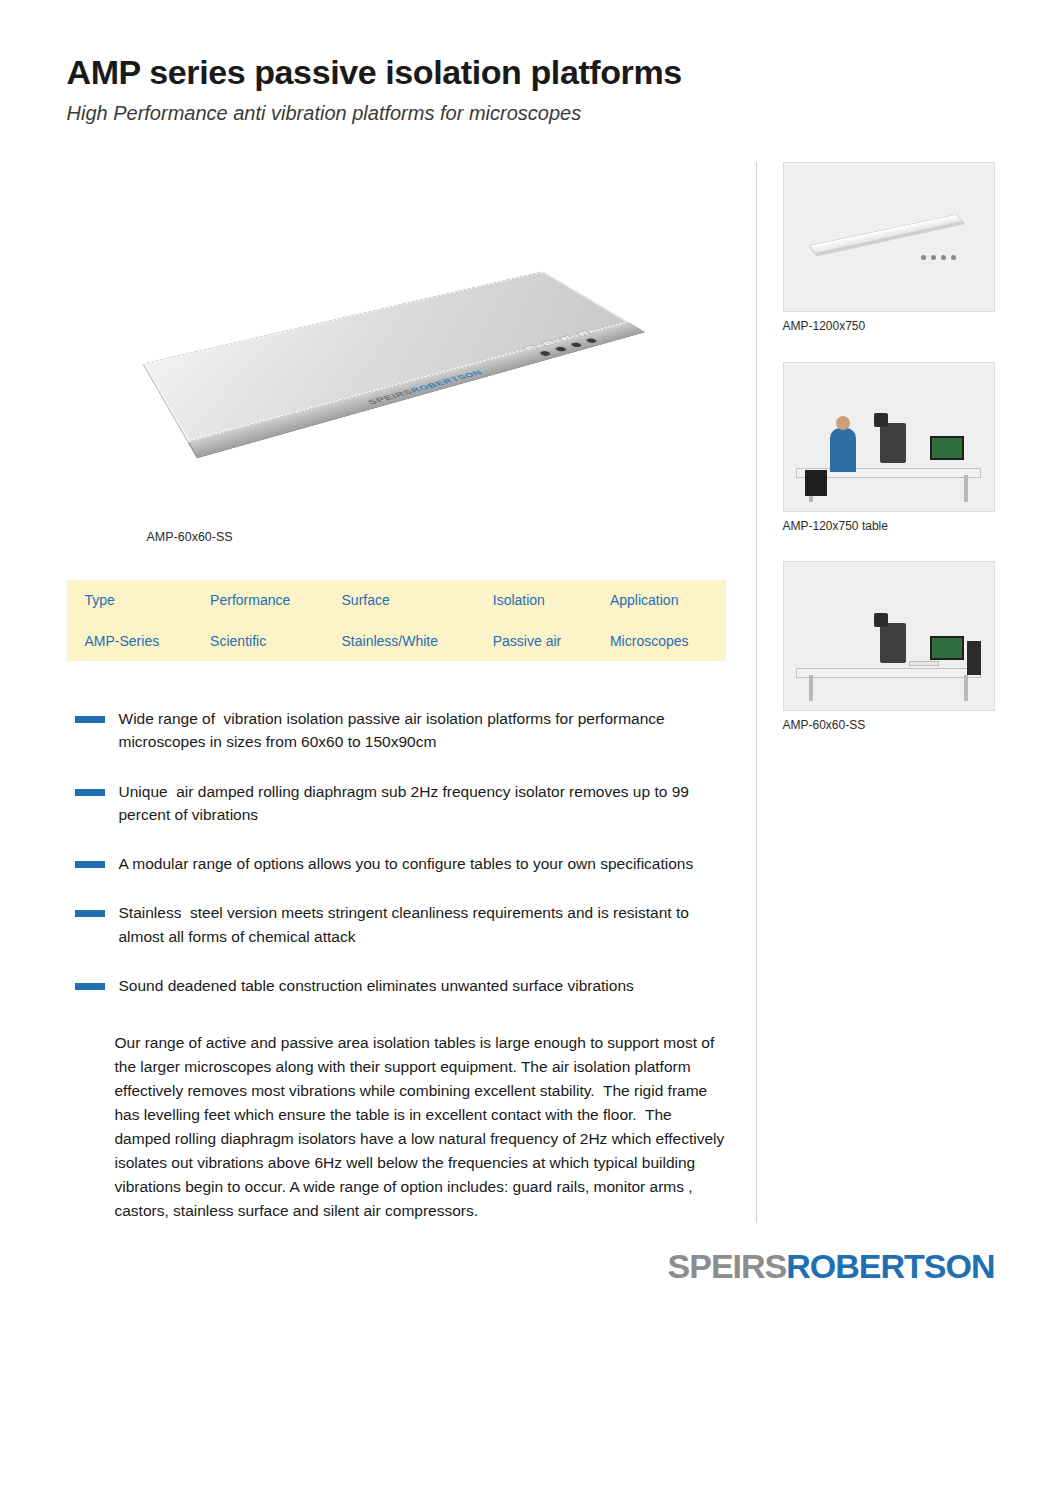AMP series passive isolation platforms
High Performance anti vibration platforms for microscopes
0
0
0
0
SPEIRSROBERTSON
AMP-60x60-SS
| Type | Performance | Surface | Isolation | Application |
| --- | --- | --- | --- | --- |
| AMP-Series | Scientific | Stainless/White | Passive air | Microscopes |
Wide range of vibration isolation passive air isolation platforms for performance microscopes in sizes from 60x60 to 150x90cm
Unique air damped rolling diaphragm sub 2Hz frequency isolator removes up to 99 percent of vibrations
A modular range of options allows you to configure tables to your own specifications
Stainless steel version meets stringent cleanliness requirements and is resistant to almost all forms of chemical attack
Sound deadened table construction eliminates unwanted surface vibrations
Our range of active and passive area isolation tables is large enough to support most of the larger microscopes along with their support equipment. The air isolation platform effectively removes most vibrations while combining excellent stability. The rigid frame has levelling feet which ensure the table is in excellent contact with the floor. The damped rolling diaphragm isolators have a low natural frequency of 2Hz which effectively isolates out vibrations above 6Hz well below the frequencies at which typical building vibrations begin to occur. A wide range of option includes: guard rails, monitor arms , castors, stainless surface and silent air compressors.
AMP-1200x750
AMP-120x750 table
AMP-60x60-SS
SPEIRS ROBERTSON